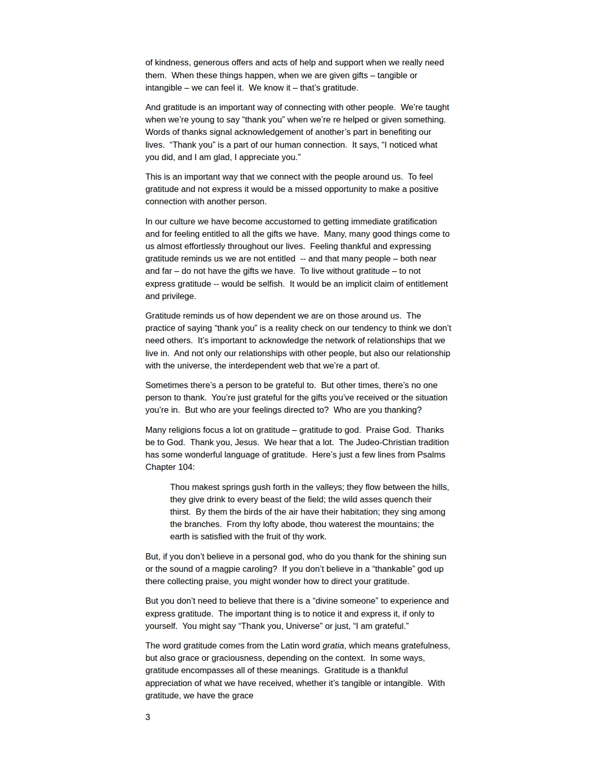of kindness, generous offers and acts of help and support when we really need them. When these things happen, when we are given gifts – tangible or intangible – we can feel it. We know it – that’s gratitude.
And gratitude is an important way of connecting with other people. We’re taught when we’re young to say “thank you” when we’re re helped or given something. Words of thanks signal acknowledgement of another’s part in benefiting our lives. “Thank you” is a part of our human connection. It says, “I noticed what you did, and I am glad, I appreciate you.”
This is an important way that we connect with the people around us. To feel gratitude and not express it would be a missed opportunity to make a positive connection with another person.
In our culture we have become accustomed to getting immediate gratification and for feeling entitled to all the gifts we have. Many, many good things come to us almost effortlessly throughout our lives. Feeling thankful and expressing gratitude reminds us we are not entitled -- and that many people – both near and far – do not have the gifts we have. To live without gratitude – to not express gratitude -- would be selfish. It would be an implicit claim of entitlement and privilege.
Gratitude reminds us of how dependent we are on those around us. The practice of saying “thank you” is a reality check on our tendency to think we don’t need others. It’s important to acknowledge the network of relationships that we live in. And not only our relationships with other people, but also our relationship with the universe, the interdependent web that we’re a part of.
Sometimes there’s a person to be grateful to. But other times, there’s no one person to thank. You’re just grateful for the gifts you’ve received or the situation you’re in. But who are your feelings directed to? Who are you thanking?
Many religions focus a lot on gratitude – gratitude to god. Praise God. Thanks be to God. Thank you, Jesus. We hear that a lot. The Judeo-Christian tradition has some wonderful language of gratitude. Here’s just a few lines from Psalms Chapter 104:
Thou makest springs gush forth in the valleys; they flow between the hills, they give drink to every beast of the field; the wild asses quench their thirst. By them the birds of the air have their habitation; they sing among the branches. From thy lofty abode, thou waterest the mountains; the earth is satisfied with the fruit of thy work.
But, if you don’t believe in a personal god, who do you thank for the shining sun or the sound of a magpie caroling? If you don’t believe in a “thankable” god up there collecting praise, you might wonder how to direct your gratitude.
But you don’t need to believe that there is a “divine someone” to experience and express gratitude. The important thing is to notice it and express it, if only to yourself. You might say “Thank you, Universe” or just, “I am grateful.”
The word gratitude comes from the Latin word gratia, which means gratefulness, but also grace or graciousness, depending on the context. In some ways, gratitude encompasses all of these meanings. Gratitude is a thankful appreciation of what we have received, whether it’s tangible or intangible. With gratitude, we have the grace
3